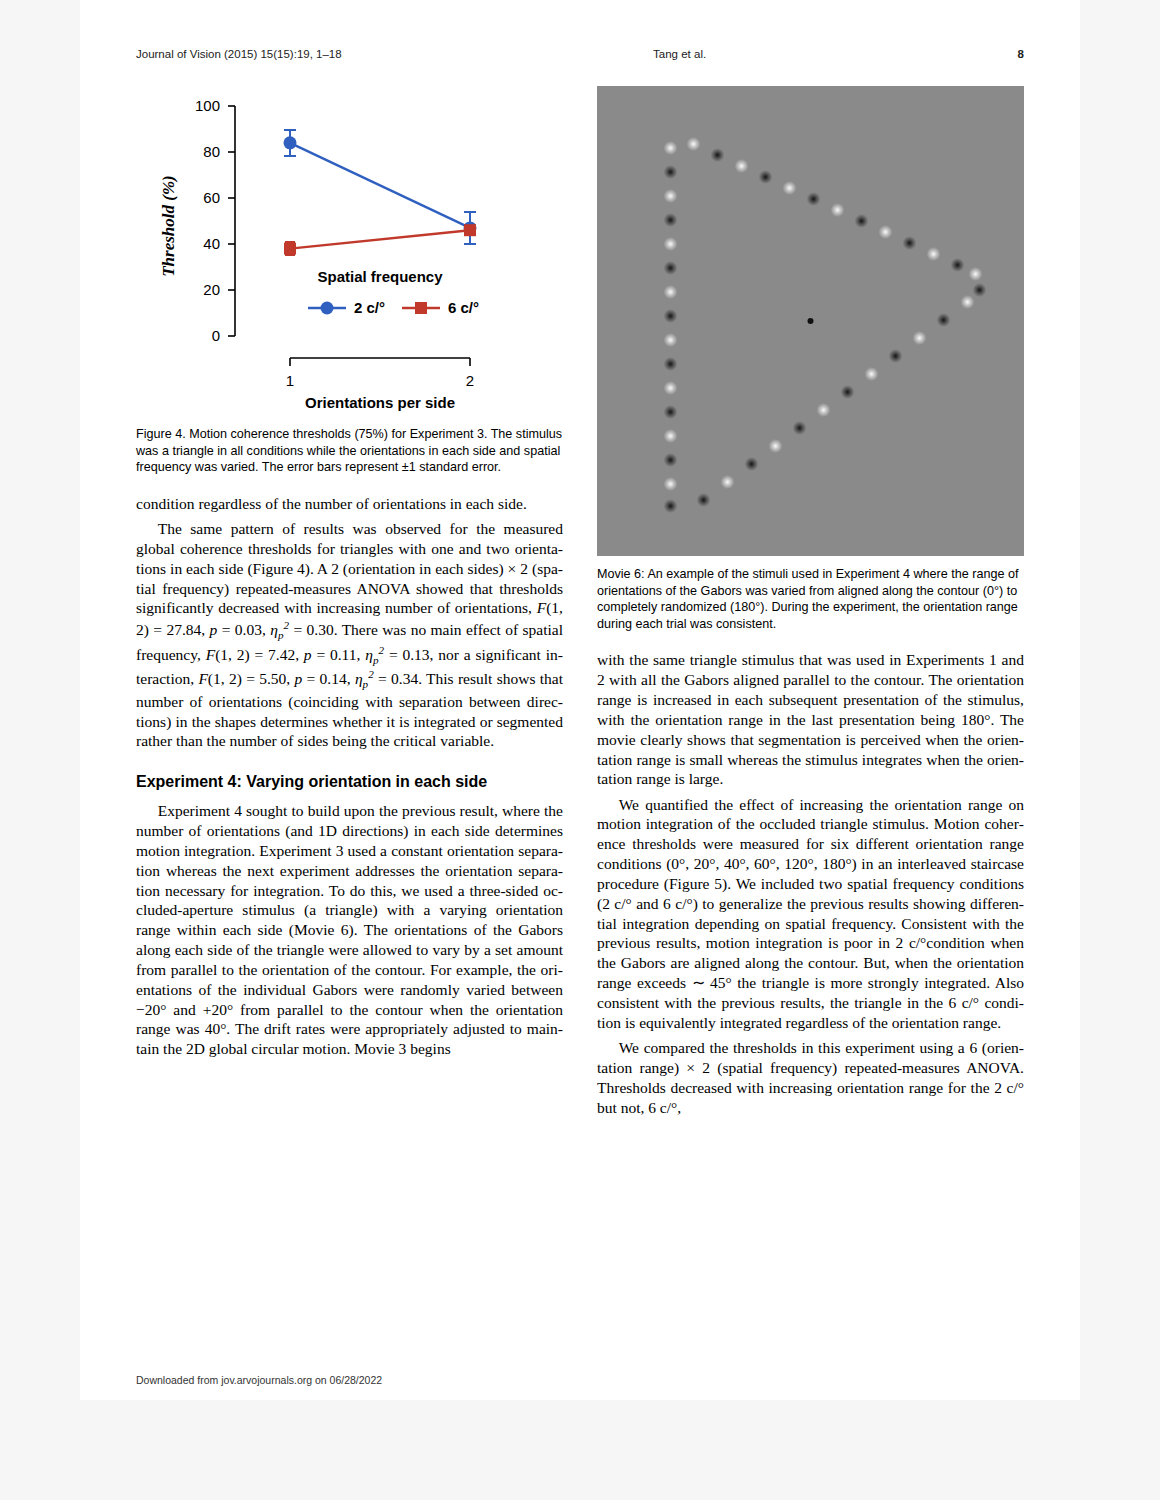Journal of Vision (2015) 15(15):19, 1–18
Tang et al.
8
100 80 60 40 20 0 Threshold (%) 1 2 Orientations per side Spatial frequency 2 c/° 6 c/°
Figure 4. Motion coherence thresholds (75%) for Experiment 3. The stimulus was a triangle in all conditions while the orientations in each side and spatial frequency was varied. The error bars represent ±1 standard error.
condition regardless of the number of orientations in each side.
The same pattern of results was observed for the measured global coherence thresholds for triangles with one and two orientations in each side (Figure 4). A 2 (orientation in each sides) × 2 (spatial frequency) repeated-measures ANOVA showed that thresholds significantly decreased with increasing number of orientations, F(1, 2) = 27.84, p = 0.03, ηp2 = 0.30. There was no main effect of spatial frequency, F(1, 2) = 7.42, p = 0.11, ηp2 = 0.13, nor a significant interaction, F(1, 2) = 5.50, p = 0.14, ηp2 = 0.34. This result shows that number of orientations (coinciding with separation between directions) in the shapes determines whether it is integrated or segmented rather than the number of sides being the critical variable.
Experiment 4: Varying orientation in each side
Experiment 4 sought to build upon the previous result, where the number of orientations (and 1D directions) in each side determines motion integration. Experiment 3 used a constant orientation separation whereas the next experiment addresses the orientation separation necessary for integration. To do this, we used a three-sided occluded-aperture stimulus (a triangle) with a varying orientation range within each side (Movie 6). The orientations of the Gabors along each side of the triangle were allowed to vary by a set amount from parallel to the orientation of the contour. For example, the orientations of the individual Gabors were randomly varied between −20° and +20° from parallel to the contour when the orientation range was 40°. The drift rates were appropriately adjusted to maintain the 2D global circular motion. Movie 3 begins
Movie 6: An example of the stimuli used in Experiment 4 where the range of orientations of the Gabors was varied from aligned along the contour (0°) to completely randomized (180°). During the experiment, the orientation range during each trial was consistent.
with the same triangle stimulus that was used in Experiments 1 and 2 with all the Gabors aligned parallel to the contour. The orientation range is increased in each subsequent presentation of the stimulus, with the orientation range in the last presentation being 180°. The movie clearly shows that segmentation is perceived when the orientation range is small whereas the stimulus integrates when the orientation range is large.
We quantified the effect of increasing the orientation range on motion integration of the occluded triangle stimulus. Motion coherence thresholds were measured for six different orientation range conditions (0°, 20°, 40°, 60°, 120°, 180°) in an interleaved staircase procedure (Figure 5). We included two spatial frequency conditions (2 c/° and 6 c/°) to generalize the previous results showing differential integration depending on spatial frequency. Consistent with the previous results, motion integration is poor in 2 c/°condition when the Gabors are aligned along the contour. But, when the orientation range exceeds ∼ 45° the triangle is more strongly integrated. Also consistent with the previous results, the triangle in the 6 c/° condition is equivalently integrated regardless of the orientation range.
We compared the thresholds in this experiment using a 6 (orientation range) × 2 (spatial frequency) repeated-measures ANOVA. Thresholds decreased with increasing orientation range for the 2 c/° but not, 6 c/°,
Downloaded from jov.arvojournals.org on 06/28/2022